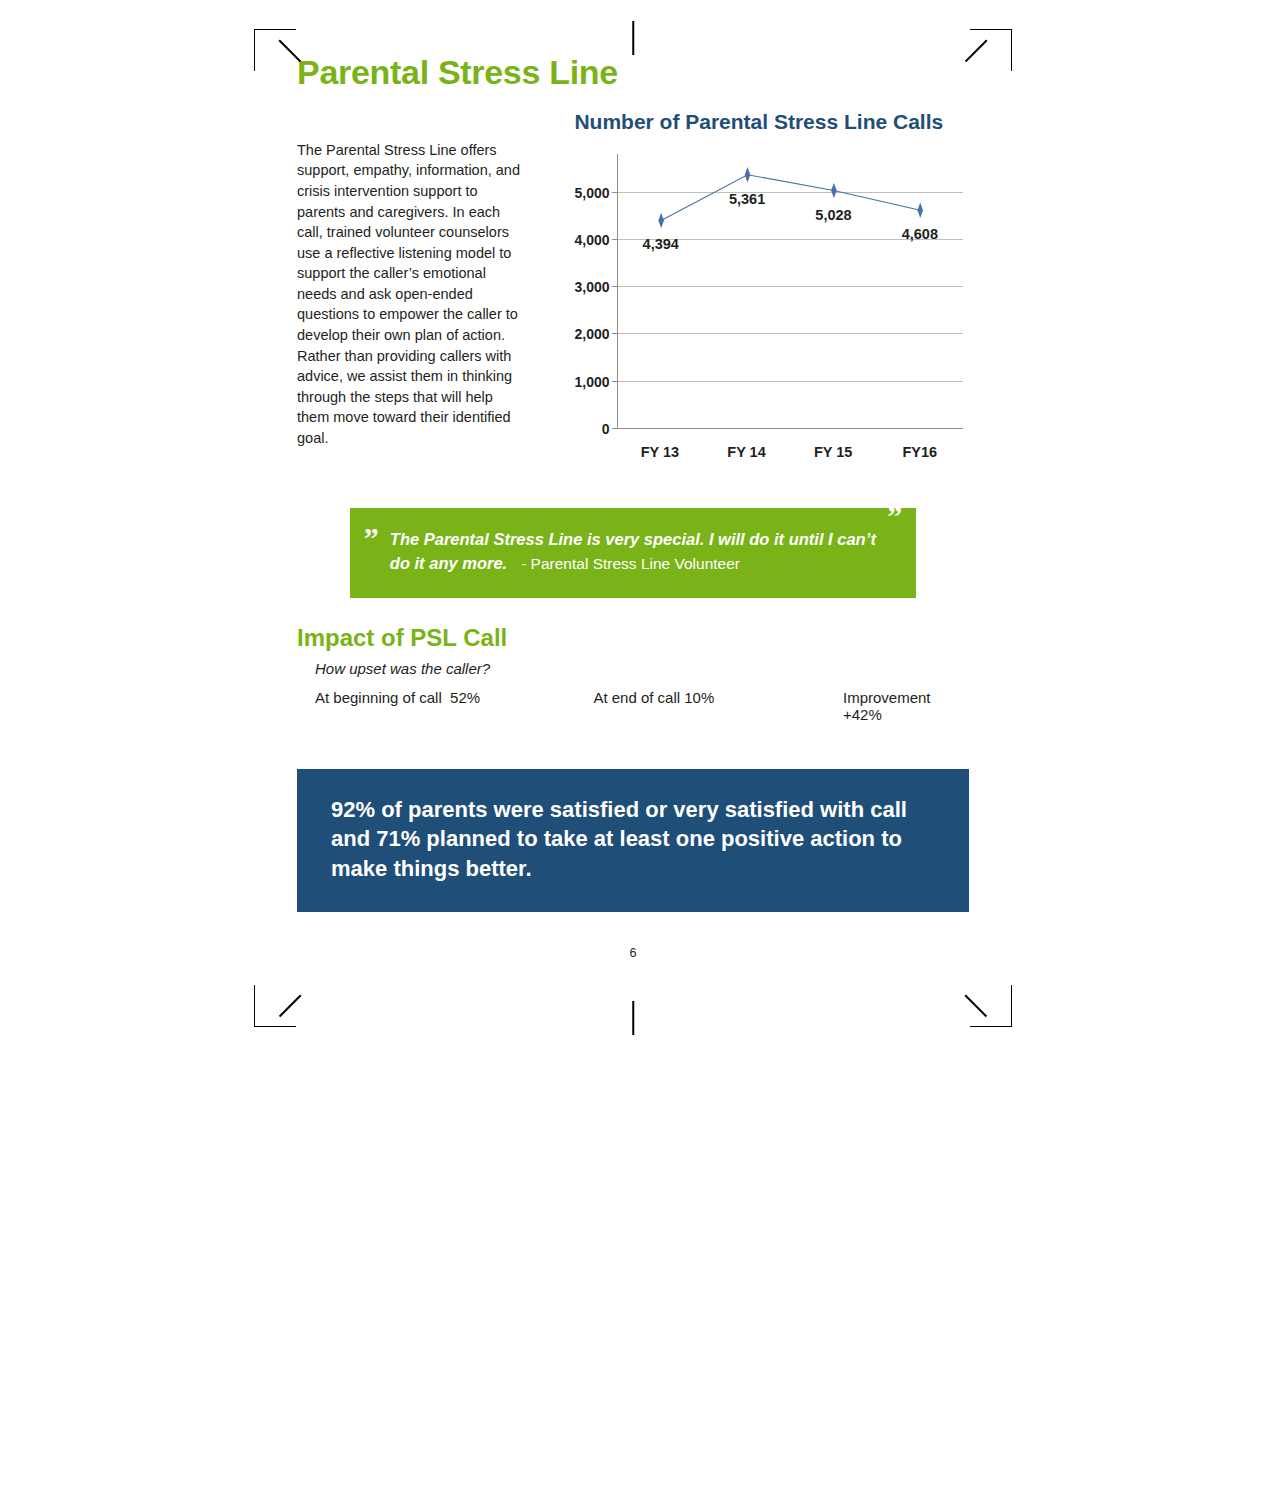Parental Stress Line
The Parental Stress Line offers support, empathy, information, and crisis intervention support to parents and caregivers. In each call, trained volunteer counselors use a reflective listening model to support the caller’s emotional needs and ask open-ended questions to empower the caller to develop their own plan of action. Rather than providing callers with advice, we assist them in thinking through the steps that will help them move toward their identified goal.
Number of Parental Stress Line Calls
5,000
4,000
3,000
2,000
1,000
0
4,394 5,361 5,028 4,608
FY 13 FY 14 FY 15 FY16
”
The Parental Stress Line is very special. I will do it until I can’t do it any more.- Parental Stress Line Volunteer
”
Impact of PSL Call
How upset was the caller?
At beginning of call 52%
At end of call 10%
Improvement +42%
92% of parents were satisfied or very satisfied with call and 71% planned to take at least one positive action to make things better.
6